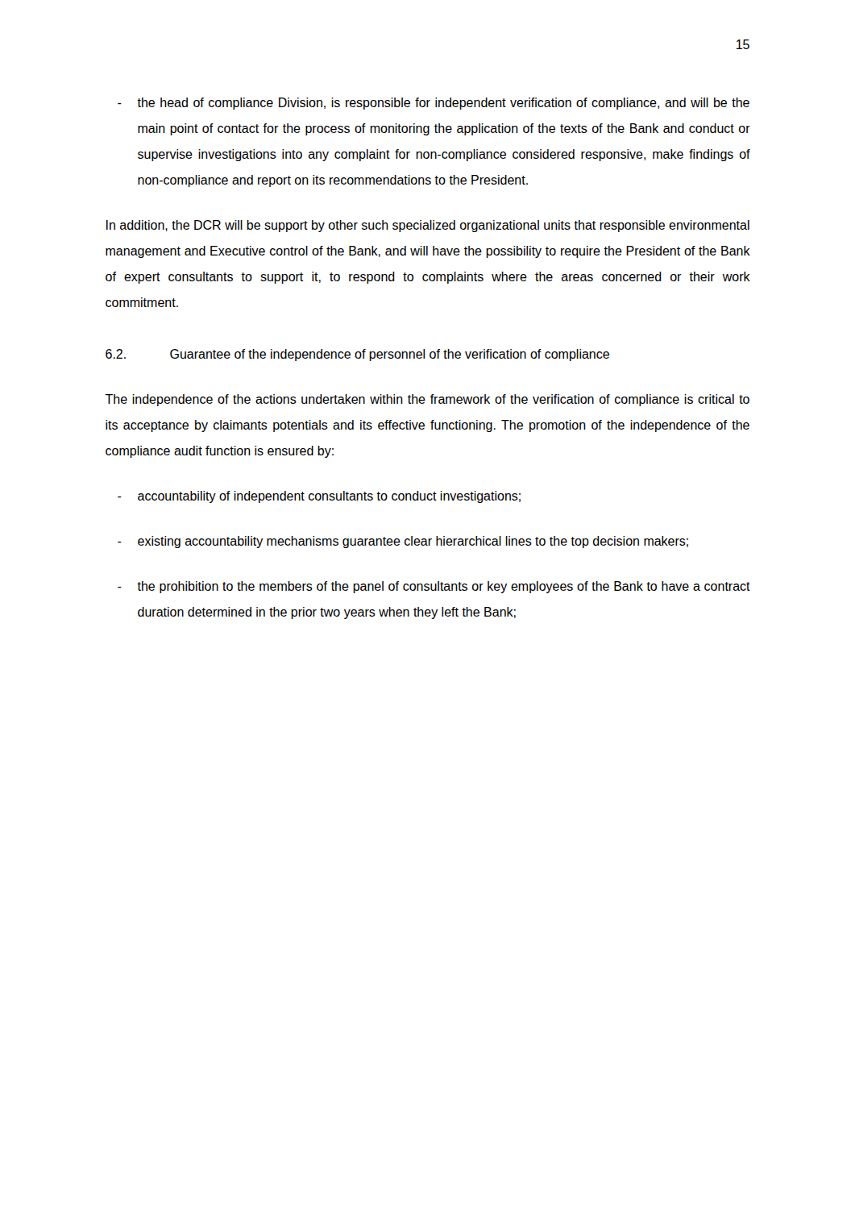15
the head of compliance Division, is responsible for independent verification of compliance, and will be the main point of contact for the process of monitoring the application of the texts of the Bank and conduct or supervise investigations into any complaint for non-compliance considered responsive, make findings of non-compliance and report on its recommendations to the President.
In addition, the DCR will be support by other such specialized organizational units that responsible environmental management and Executive control of the Bank, and will have the possibility to require the President of the Bank of expert consultants to support it, to respond to complaints where the areas concerned or their work commitment.
6.2. Guarantee of the independence of personnel of the verification of compliance
The independence of the actions undertaken within the framework of the verification of compliance is critical to its acceptance by claimants potentials and its effective functioning. The promotion of the independence of the compliance audit function is ensured by:
accountability of independent consultants to conduct investigations;
existing accountability mechanisms guarantee clear hierarchical lines to the top decision makers;
the prohibition to the members of the panel of consultants or key employees of the Bank to have a contract duration determined in the prior two years when they left the Bank;